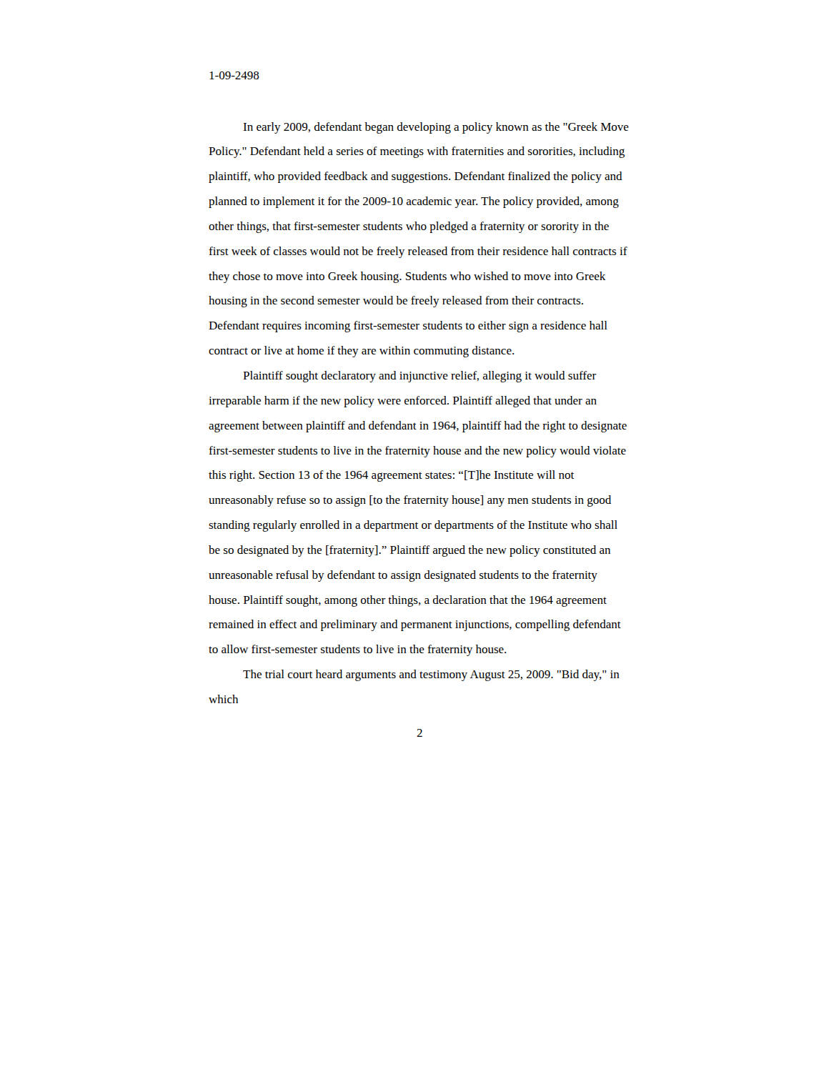1-09-2498
In early 2009, defendant began developing a policy known as the "Greek Move Policy." Defendant held a series of meetings with fraternities and sororities, including plaintiff, who provided feedback and suggestions. Defendant finalized the policy and planned to implement it for the 2009-10 academic year. The policy provided, among other things, that first-semester students who pledged a fraternity or sorority in the first week of classes would not be freely released from their residence hall contracts if they chose to move into Greek housing. Students who wished to move into Greek housing in the second semester would be freely released from their contracts. Defendant requires incoming first-semester students to either sign a residence hall contract or live at home if they are within commuting distance.
Plaintiff sought declaratory and injunctive relief, alleging it would suffer irreparable harm if the new policy were enforced. Plaintiff alleged that under an agreement between plaintiff and defendant in 1964, plaintiff had the right to designate first-semester students to live in the fraternity house and the new policy would violate this right. Section 13 of the 1964 agreement states: “[T]he Institute will not unreasonably refuse so to assign [to the fraternity house] any men students in good standing regularly enrolled in a department or departments of the Institute who shall be so designated by the [fraternity].” Plaintiff argued the new policy constituted an unreasonable refusal by defendant to assign designated students to the fraternity house. Plaintiff sought, among other things, a declaration that the 1964 agreement remained in effect and preliminary and permanent injunctions, compelling defendant to allow first-semester students to live in the fraternity house.
The trial court heard arguments and testimony August 25, 2009. "Bid day," in which
2